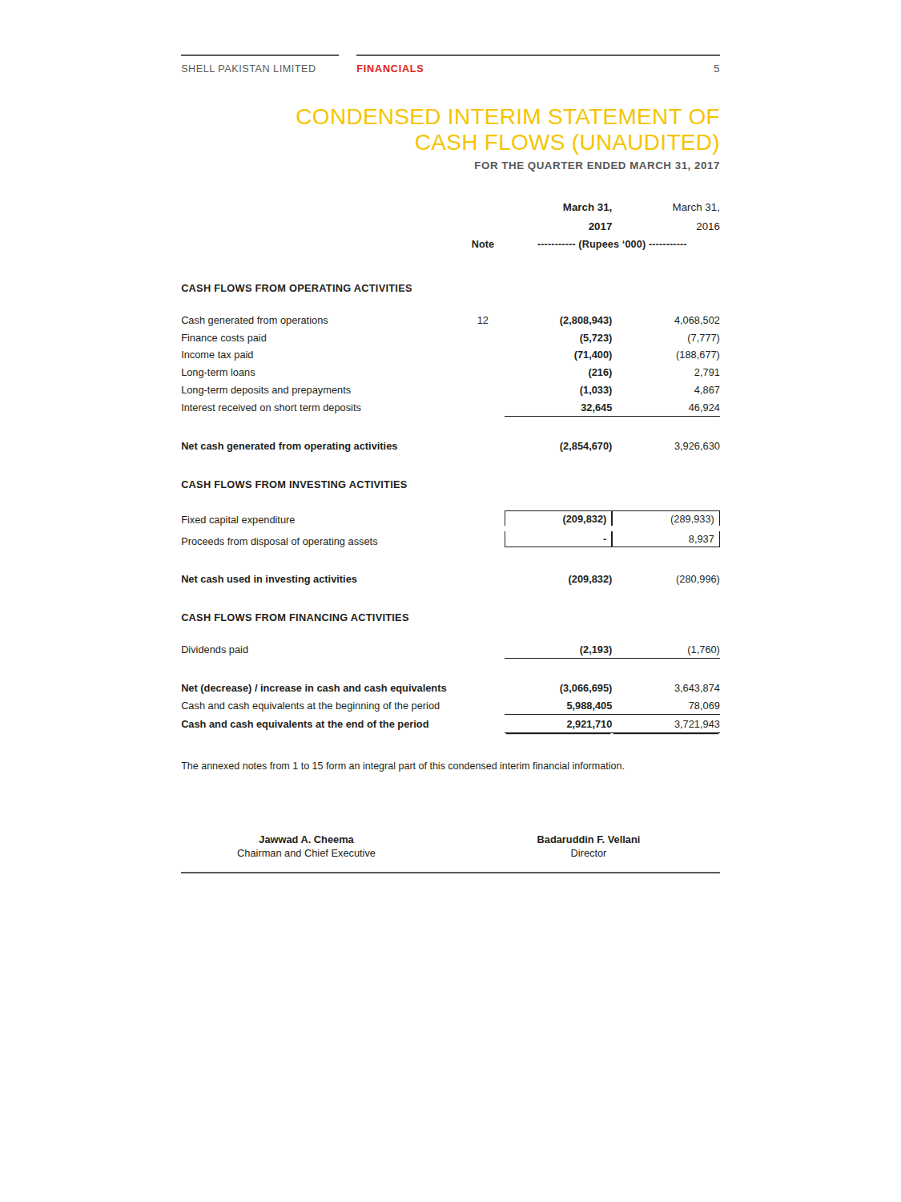SHELL PAKISTAN LIMITED
FINANCIALS
5
CONDENSED INTERIM STATEMENT OF
CASH FLOWS (UNAUDITED)
FOR THE QUARTER ENDED MARCH 31, 2017
| | | March 31, | March 31, |
| | | 2017 | 2016 |
| | Note | ----------- (Rupees ‘000) ----------- |
| CASH FLOWS FROM OPERATING ACTIVITIES |
| Cash generated from operations | 12 | (2,808,943) | 4,068,502 |
| Finance costs paid | | (5,723) | (7,777) |
| Income tax paid | | (71,400) | (188,677) |
| Long-term loans | | (216) | 2,791 |
| Long-term deposits and prepayments | | (1,033) | 4,867 |
| Interest received on short term deposits | | 32,645 | 46,924 |
| Net cash generated from operating activities | | (2,854,670) | 3,926,630 |
| CASH FLOWS FROM INVESTING ACTIVITIES |
| Fixed capital expenditure | | (209,832) | (289,933) |
| Proceeds from disposal of operating assets | | - | 8,937 |
| Net cash used in investing activities | | (209,832) | (280,996) |
| CASH FLOWS FROM FINANCING ACTIVITIES |
| Dividends paid | | (2,193) | (1,760) |
| Net (decrease) / increase in cash and cash equivalents | | (3,066,695) | 3,643,874 |
| Cash and cash equivalents at the beginning of the period | | 5,988,405 | 78,069 |
| Cash and cash equivalents at the end of the period | | 2,921,710 | 3,721,943 |
The annexed notes from 1 to 15 form an integral part of this condensed interim financial information.
Jawwad A. Cheema
Chairman and Chief Executive
Badaruddin F. Vellani
Director